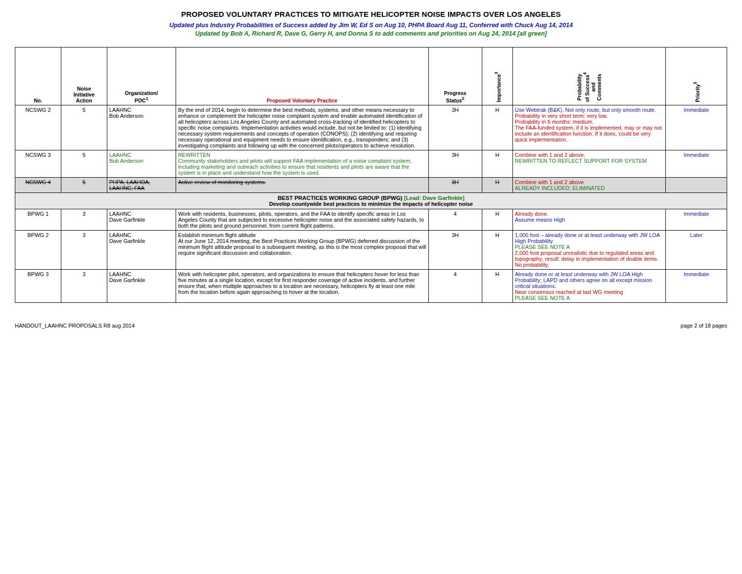PROPOSED VOLUNTARY PRACTICES TO MITIGATE HELICOPTER NOISE IMPACTS OVER LOS ANGELES
Updated plus Industry Probabilities of Success added by Jim W, Ed S on Aug 10, PHPA Board Aug 11, Conferred with Chuck Aug 14, 2014
Updated by Bob A, Richard R, Dave G, Gerry H, and Donna S to add comments and priorities on Aug 24, 2014 [all green]
| No. | Noise Initiative Action | Organization/ POC 1 | Proposed Voluntary Practice | Progress Status 2 | Importance 3 | Probability of Success 4 and Comments | Priority 5 |
| --- | --- | --- | --- | --- | --- | --- | --- |
| NCSWG 2 | 5 | LAAHNC Bob Anderson | By the end of 2014, begin to determine the best methods, systems, and other means necessary to enhance or complement the helicopter noise complaint system and enable automated identification of all helicopters across Los Angeles County and automated cross-tracking of identified helicopters to specific noise complaints. Implementation activities would include, but not be limited to: (1) identifying necessary system requirements and concepts of operation (CONOPS); (2) identifying and requiring necessary operational and equipment needs to ensure identification, e.g., transponders; and (3) investigating complaints and following up with the concerned pilots/operators to achieve resolution. | 3H | H | Use Webtrak (B&K). Not only route, but only smooth route. Probability in very short term: very low. Probability in 6 months: medium. The FAA-funded system, if it is implemented, may or may not include an identification function. If it does, could be very quick implementation. | Immediate |
| NCSWG 3 | 5 | LAAHNC Bob Anderson | REWRITTEN Community stakeholders and pilots will support FAA implementation of a noise complaint system, including marketing and outreach activities to ensure that residents and pilots are aware that the system is in place and understand how the system is used. | 3H | H | Combine with 1 and 2 above. REWRITTEN TO REFLECT SUPPORT FOR SYSTEM | Immediate |
| NCSWG 4 | 5 | PHPA, LAAHOA, LAAHNC, FAA | Active review of monitoring systems. | 3H | H | Combine with 1 and 2 above ALREADY INCLUDED; ELIMINATED | |
| BEST PRACTICES WORKING GROUP (BPWG) [Lead: Dave Garfinkle] Develop countywide best practices to minimize the impacts of helicopter noise |
| BPWG 1 | 3 | LAAHNC Dave Garfinkle | Work with residents, businesses, pilots, operators, and the FAA to identify specific areas in Los Angeles County that are subjected to excessive helicopter noise and the associated safety hazards, to both the pilots and ground personnel, from current flight patterns. | 4 | H | Already done. Assume means High | Immediate |
| BPWG 2 | 3 | LAAHNC Dave Garfinkle | Establish minimum flight altitude At our June 12, 2014 meeting, the Best Practices Working Group (BPWG) deferred discussion of the minimum flight altitude proposal to a subsequent meeting, as this is the most complex proposal that will require significant discussion and collaboration. | 3H | H | 1,000 foot – already done or at least underway with JW LOA High Probability PLEASE SEE NOTE A 2,000 foot proposal unrealistic due to regulated areas and topography; result: delay in implementation of doable items. No probability. | Later |
| BPWG 3 | 3 | LAAHNC Dave Garfinkle | Work with helicopter pilot, operators, and organizations to ensure that helicopters hover for less than five minutes at a single location, except for first responder coverage of active incidents, and further ensure that, when multiple approaches to a location are necessary, helicopters fly at least one mile from the location before again approaching to hover at the location. | 4 | H | Already done or at least underway with JW LOA High Probability; LAPD and others agree on all except mission critical situations. Near consensus reached at last WG meeting PLEASE SEE NOTE A | Immediate |
HANDOUT_LAAHNC PROPOSALS R8 aug 2014
page 2 of 18 pages